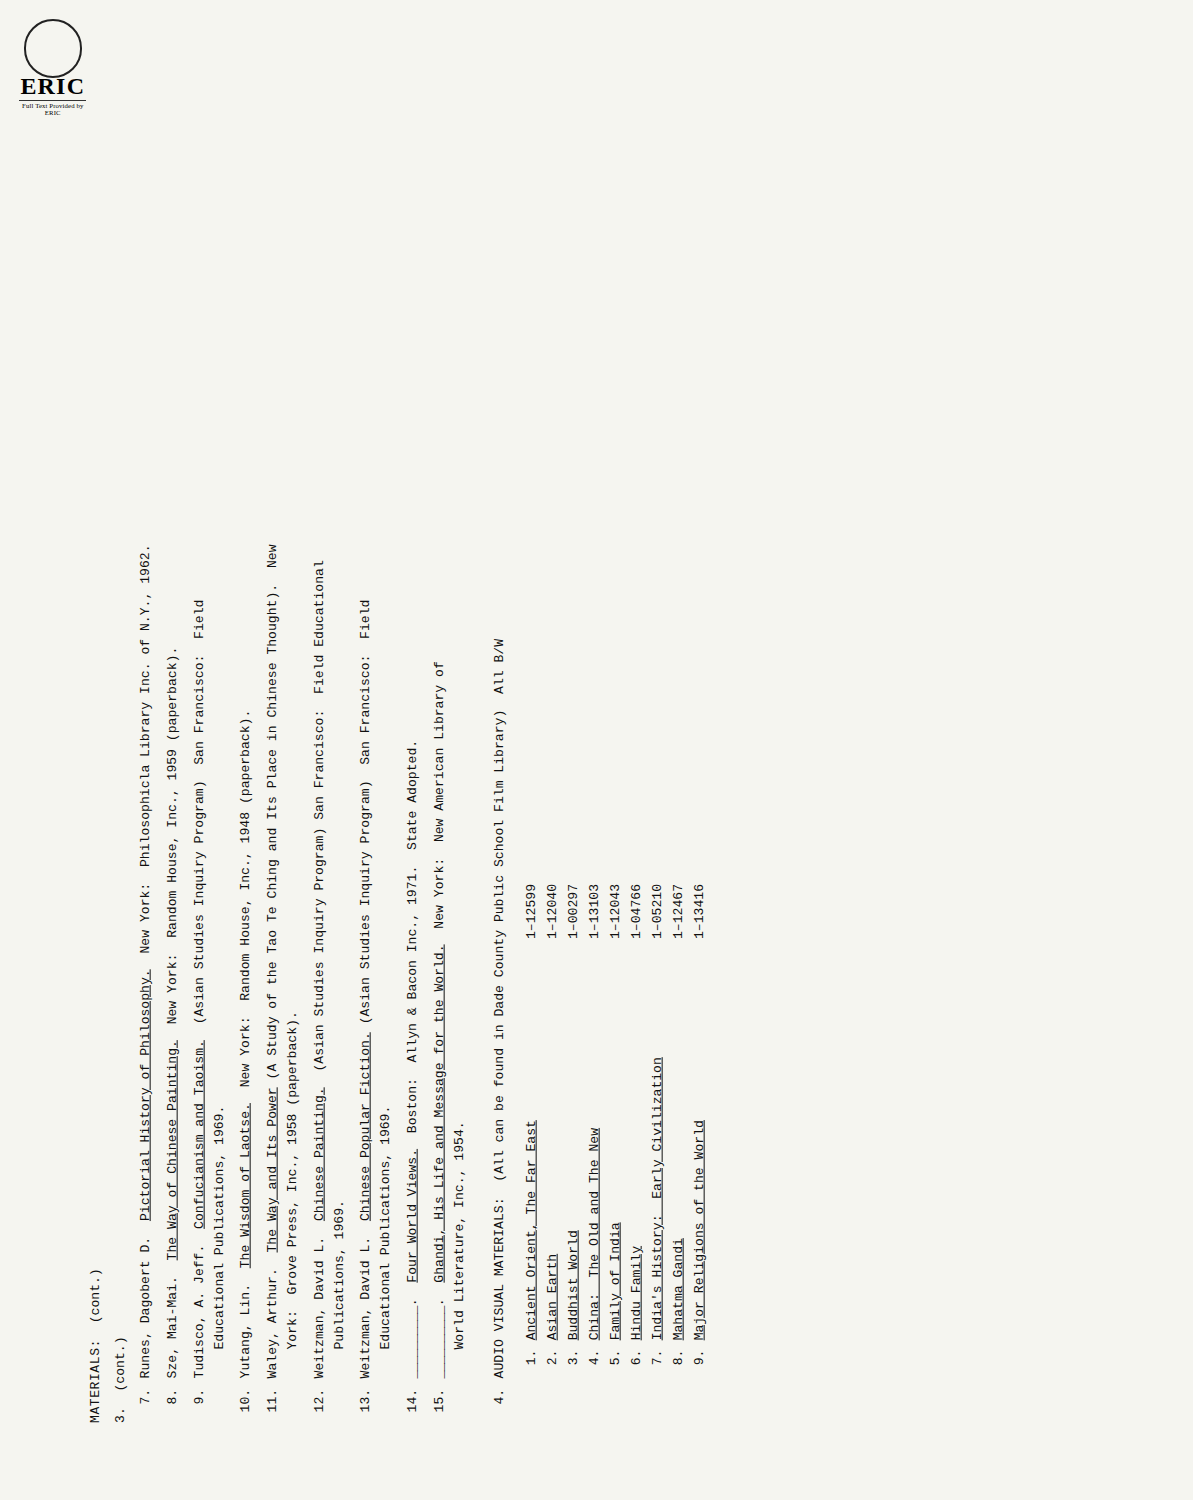ERIC
Full Text Provided by ERIC
MATERIALS: (cont.)
3. (cont.)
7. Runes, Dagobert D. Pictorial History of Philosophy. New York: Philosophicla Library Inc. of N.Y., 1962.
8. Sze, Mai-Mai. The Way of Chinese Painting. New York: Random House, Inc., 1959 (paperback).
9. Tudisco, A. Jeff. Confucianism and Taoism. (Asian Studies Inquiry Program) San Francisco: Field Educational Publications, 1969.
10. Yutang, Lin. The Wisdom of Laotse. New York: Random House, Inc., 1948 (paperback).
11. Waley, Arthur. The Way and Its Power (A Study of the Tao Te Ching and Its Place in Chinese Thought). New York: Grove Press, Inc., 1958 (paperback).
12. Weitzman, David L. Chinese Painting. (Asian Studies Inquiry Program) San Francisco: Field Educational Publications, 1969.
13. Weitzman, David L. Chinese Popular Fiction. (Asian Studies Inquiry Program) San Francisco: Field Educational Publications, 1969.
14. __________. Four World Views. Boston: Allyn & Bacon Inc., 1971. State Adopted.
15. __________. Ghandi, His Life and Message for the World. New York: New American Library of World Literature, Inc., 1954.
4. AUDIO VISUAL MATERIALS: (All can be found in Dade County Public School Film Library) All B/W
| 1. | Ancient Orient, The Far East | 1–12599 |
| 2. | Asian Earth | 1–12040 |
| 3. | Buddhist World | 1–00297 |
| 4. | China: The Old and The New | 1–13103 |
| 5. | Family of India | 1–12043 |
| 6. | Hindu Family | 1–04766 |
| 7. | India's History: Early Civilization | 1–05210 |
| 8. | Mahatma Gandi | 1–12467 |
| 9. | Major Religions of the World | 1–13416 |